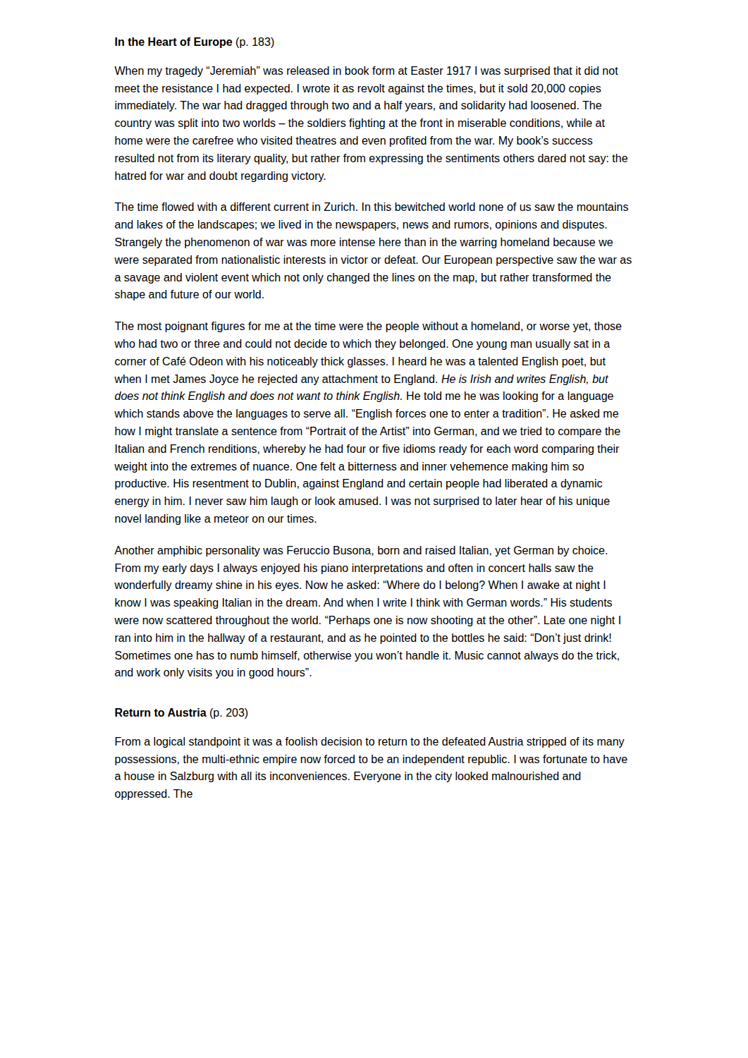In the Heart of Europe (p. 183)
When my tragedy “Jeremiah” was released in book form at Easter 1917 I was surprised that it did not meet the resistance I had expected. I wrote it as revolt against the times, but it sold 20,000 copies immediately. The war had dragged through two and a half years, and solidarity had loosened. The country was split into two worlds – the soldiers fighting at the front in miserable conditions, while at home were the carefree who visited theatres and even profited from the war. My book’s success resulted not from its literary quality, but rather from expressing the sentiments others dared not say: the hatred for war and doubt regarding victory.
The time flowed with a different current in Zurich. In this bewitched world none of us saw the mountains and lakes of the landscapes; we lived in the newspapers, news and rumors, opinions and disputes. Strangely the phenomenon of war was more intense here than in the warring homeland because we were separated from nationalistic interests in victor or defeat. Our European perspective saw the war as a savage and violent event which not only changed the lines on the map, but rather transformed the shape and future of our world.
The most poignant figures for me at the time were the people without a homeland, or worse yet, those who had two or three and could not decide to which they belonged. One young man usually sat in a corner of Café Odeon with his noticeably thick glasses. I heard he was a talented English poet, but when I met James Joyce he rejected any attachment to England. He is Irish and writes English, but does not think English and does not want to think English. He told me he was looking for a language which stands above the languages to serve all. “English forces one to enter a tradition”. He asked me how I might translate a sentence from “Portrait of the Artist” into German, and we tried to compare the Italian and French renditions, whereby he had four or five idioms ready for each word comparing their weight into the extremes of nuance. One felt a bitterness and inner vehemence making him so productive. His resentment to Dublin, against England and certain people had liberated a dynamic energy in him. I never saw him laugh or look amused. I was not surprised to later hear of his unique novel landing like a meteor on our times.
Another amphibic personality was Feruccio Busona, born and raised Italian, yet German by choice. From my early days I always enjoyed his piano interpretations and often in concert halls saw the wonderfully dreamy shine in his eyes. Now he asked: “Where do I belong? When I awake at night I know I was speaking Italian in the dream. And when I write I think with German words.” His students were now scattered throughout the world. “Perhaps one is now shooting at the other”. Late one night I ran into him in the hallway of a restaurant, and as he pointed to the bottles he said: “Don’t just drink! Sometimes one has to numb himself, otherwise you won’t handle it. Music cannot always do the trick, and work only visits you in good hours”.
Return to Austria (p. 203)
From a logical standpoint it was a foolish decision to return to the defeated Austria stripped of its many possessions, the multi-ethnic empire now forced to be an independent republic. I was fortunate to have a house in Salzburg with all its inconveniences. Everyone in the city looked malnourished and oppressed. The